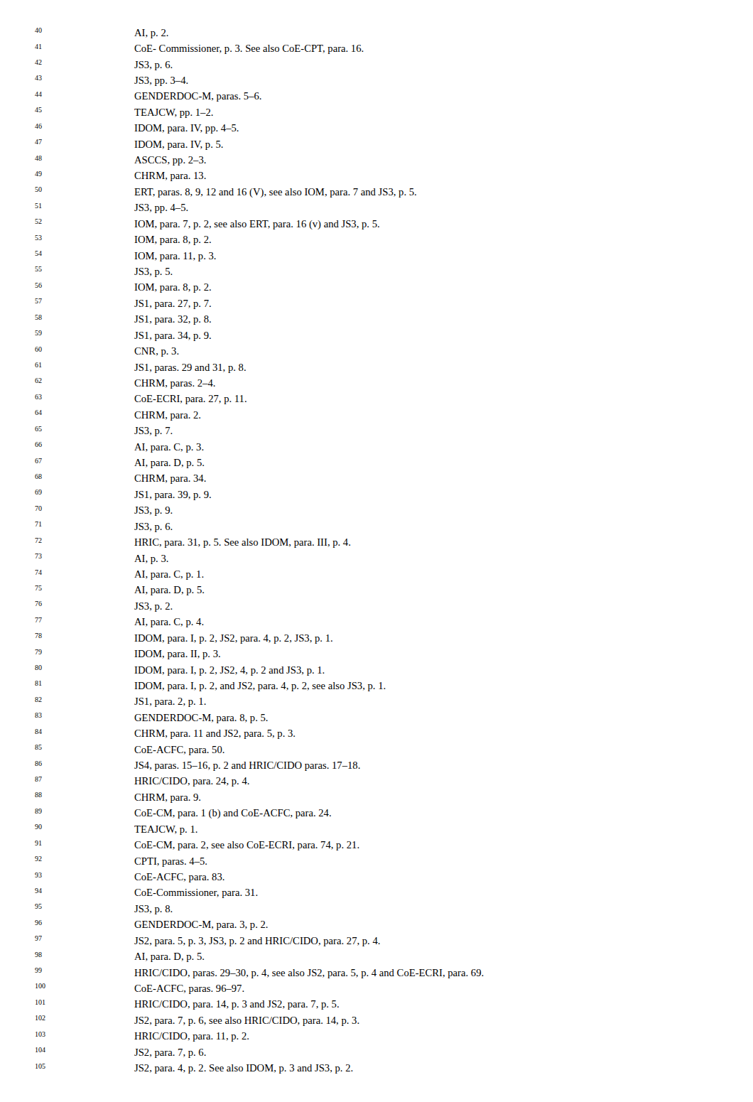40 AI, p. 2.
41 CoE- Commissioner, p. 3. See also CoE-CPT, para. 16.
42 JS3, p. 6.
43 JS3, pp. 3–4.
44 GENDERDOC-M, paras. 5–6.
45 TEAJCW, pp. 1–2.
46 IDOM, para. IV, pp. 4–5.
47 IDOM, para. IV, p. 5.
48 ASCCS, pp. 2–3.
49 CHRM, para. 13.
50 ERT, paras. 8, 9, 12 and 16 (V), see also IOM, para. 7 and JS3, p. 5.
51 JS3, pp. 4–5.
52 IOM, para. 7, p. 2, see also ERT, para. 16 (v) and JS3, p. 5.
53 IOM, para. 8, p. 2.
54 IOM, para. 11, p. 3.
55 JS3, p. 5.
56 IOM, para. 8, p. 2.
57 JS1, para. 27, p. 7.
58 JS1, para. 32, p. 8.
59 JS1, para. 34, p. 9.
60 CNR, p. 3.
61 JS1, paras. 29 and 31, p. 8.
62 CHRM, paras. 2–4.
63 CoE-ECRI, para. 27, p. 11.
64 CHRM, para. 2.
65 JS3, p. 7.
66 AI, para. C, p. 3.
67 AI, para. D, p. 5.
68 CHRM, para. 34.
69 JS1, para. 39, p. 9.
70 JS3, p. 9.
71 JS3, p. 6.
72 HRIC, para. 31, p. 5. See also IDOM, para. III, p. 4.
73 AI, p. 3.
74 AI, para. C, p. 1.
75 AI, para. D, p. 5.
76 JS3, p. 2.
77 AI, para. C, p. 4.
78 IDOM, para. I, p. 2, JS2, para. 4, p. 2, JS3, p. 1.
79 IDOM, para. II, p. 3.
80 IDOM, para. I, p. 2, JS2, 4, p. 2 and JS3, p. 1.
81 IDOM, para. I, p. 2, and JS2, para. 4, p. 2, see also JS3, p. 1.
82 JS1, para. 2, p. 1.
83 GENDERDOC-M, para. 8, p. 5.
84 CHRM, para. 11 and JS2, para. 5, p. 3.
85 CoE-ACFC, para. 50.
86 JS4, paras. 15–16, p. 2 and HRIC/CIDO paras. 17–18.
87 HRIC/CIDO, para. 24, p. 4.
88 CHRM, para. 9.
89 CoE-CM, para. 1 (b) and CoE-ACFC, para. 24.
90 TEAJCW, p. 1.
91 CoE-CM, para. 2, see also CoE-ECRI, para. 74, p. 21.
92 CPTI, paras. 4–5.
93 CoE-ACFC, para. 83.
94 CoE-Commissioner, para. 31.
95 JS3, p. 8.
96 GENDERDOC-M, para. 3, p. 2.
97 JS2, para. 5, p. 3, JS3, p. 2 and HRIC/CIDO, para. 27, p. 4.
98 AI, para. D, p. 5.
99 HRIC/CIDO, paras. 29–30, p. 4, see also JS2, para. 5, p. 4 and CoE-ECRI, para. 69.
100 CoE-ACFC, paras. 96–97.
101 HRIC/CIDO, para. 14, p. 3 and JS2, para. 7, p. 5.
102 JS2, para. 7, p. 6, see also HRIC/CIDO, para. 14, p. 3.
103 HRIC/CIDO, para. 11, p. 2.
104 JS2, para. 7, p. 6.
105 JS2, para. 4, p. 2. See also IDOM, p. 3 and JS3, p. 2.